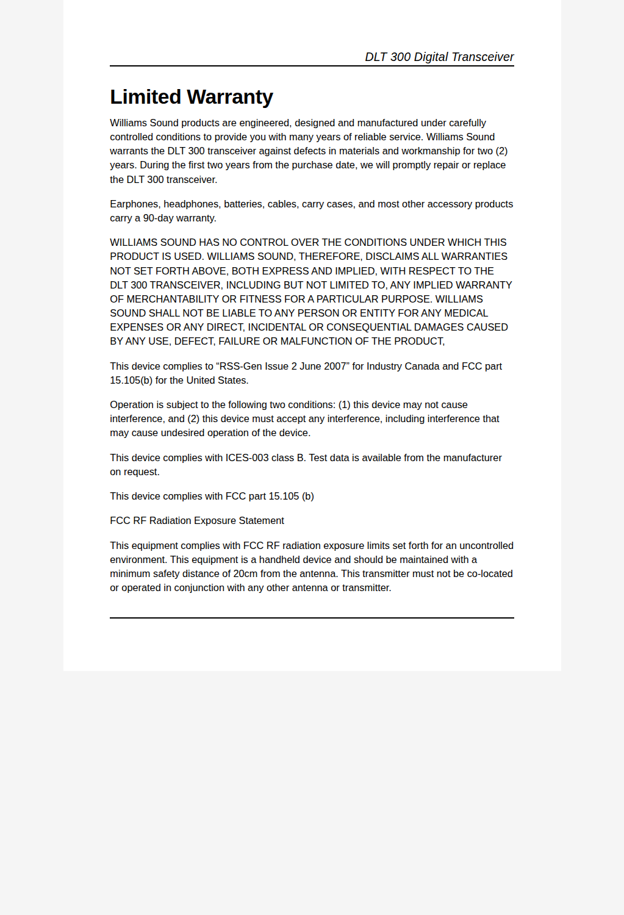DLT 300 Digital Transceiver
Limited Warranty
Williams Sound products are engineered, designed and manufactured under carefully controlled conditions to provide you with many years of reliable service. Williams Sound warrants the DLT 300 transceiver against defects in materials and workmanship for two (2) years. During the first two years from the purchase date, we will promptly repair or replace the DLT 300 transceiver.
Earphones, headphones, batteries, cables, carry cases, and most other accessory products carry a 90-day warranty.
WILLIAMS SOUND HAS NO CONTROL OVER THE CONDITIONS UNDER WHICH THIS PRODUCT IS USED. WILLIAMS SOUND, THEREFORE, DISCLAIMS ALL WARRANTIES NOT SET FORTH ABOVE, BOTH EXPRESS AND IMPLIED, WITH RESPECT TO THE DLT 300 TRANSCEIVER, INCLUDING BUT NOT LIMITED TO, ANY IMPLIED WARRANTY OF MERCHANTABILITY OR FITNESS FOR A PARTICULAR PURPOSE. WILLIAMS SOUND SHALL NOT BE LIABLE TO ANY PERSON OR ENTITY FOR ANY MEDICAL EXPENSES OR ANY DIRECT, INCIDENTAL OR CONSEQUENTIAL DAMAGES CAUSED BY ANY USE, DEFECT, FAILURE OR MALFUNCTION OF THE PRODUCT,
This device complies to “RSS-Gen Issue 2 June 2007” for Industry Canada and FCC part 15.105(b) for the United States.
Operation is subject to the following two conditions: (1) this device may not cause interference, and (2) this device must accept any interference, including interference that may cause undesired operation of the device.
This device complies with ICES-003 class B. Test data is available from the manufacturer on request.
This device complies with FCC part 15.105 (b)
FCC RF Radiation Exposure Statement
This equipment complies with FCC RF radiation exposure limits set forth for an uncontrolled environment. This equipment is a handheld device and should be maintained with a minimum safety distance of 20cm from the antenna. This transmitter must not be co-located or operated in conjunction with any other antenna or transmitter.